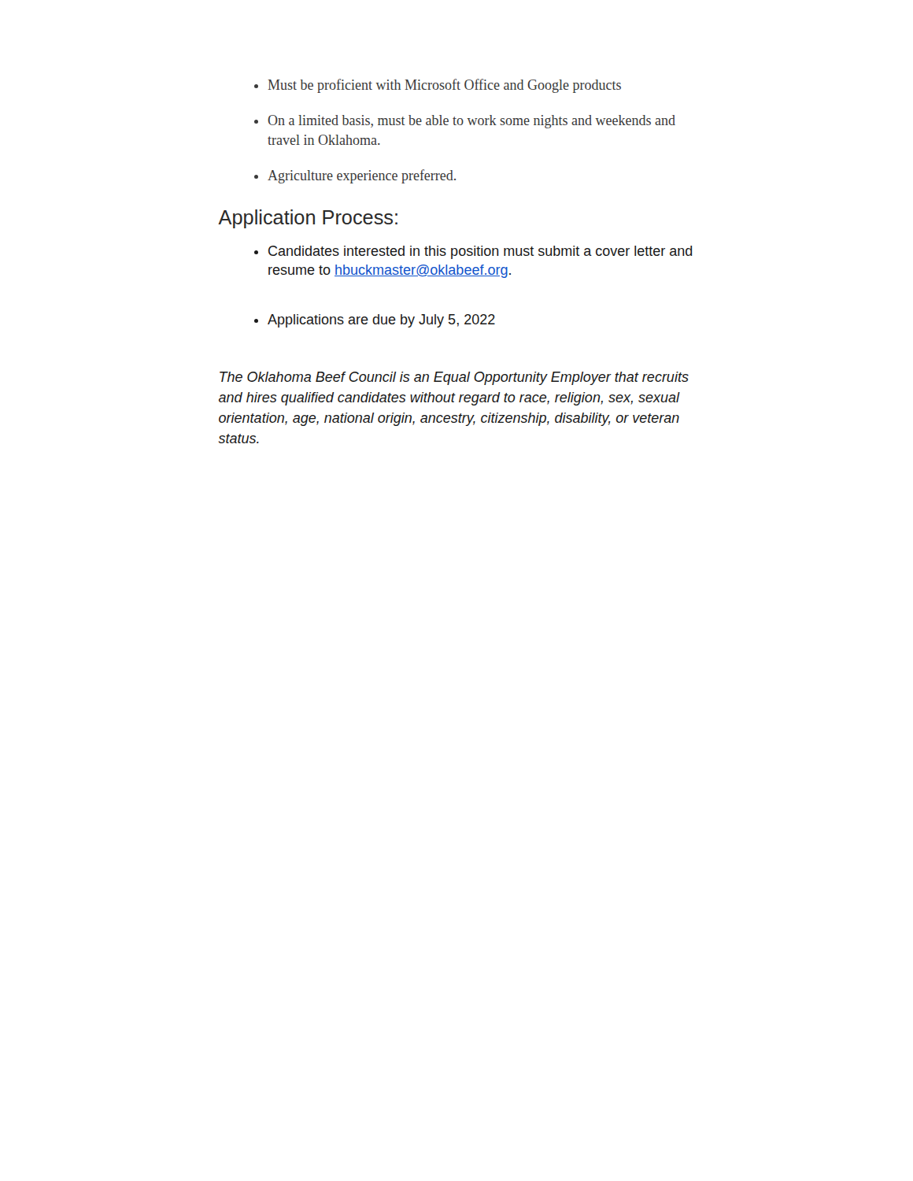Must be proficient with Microsoft Office and Google products
On a limited basis, must be able to work some nights and weekends and travel in Oklahoma.
Agriculture experience preferred.
Application Process:
Candidates interested in this position must submit a cover letter and resume to hbuckmaster@oklabeef.org.
Applications are due by July 5, 2022
The Oklahoma Beef Council is an Equal Opportunity Employer that recruits and hires qualified candidates without regard to race, religion, sex, sexual orientation, age, national origin, ancestry, citizenship, disability, or veteran status.